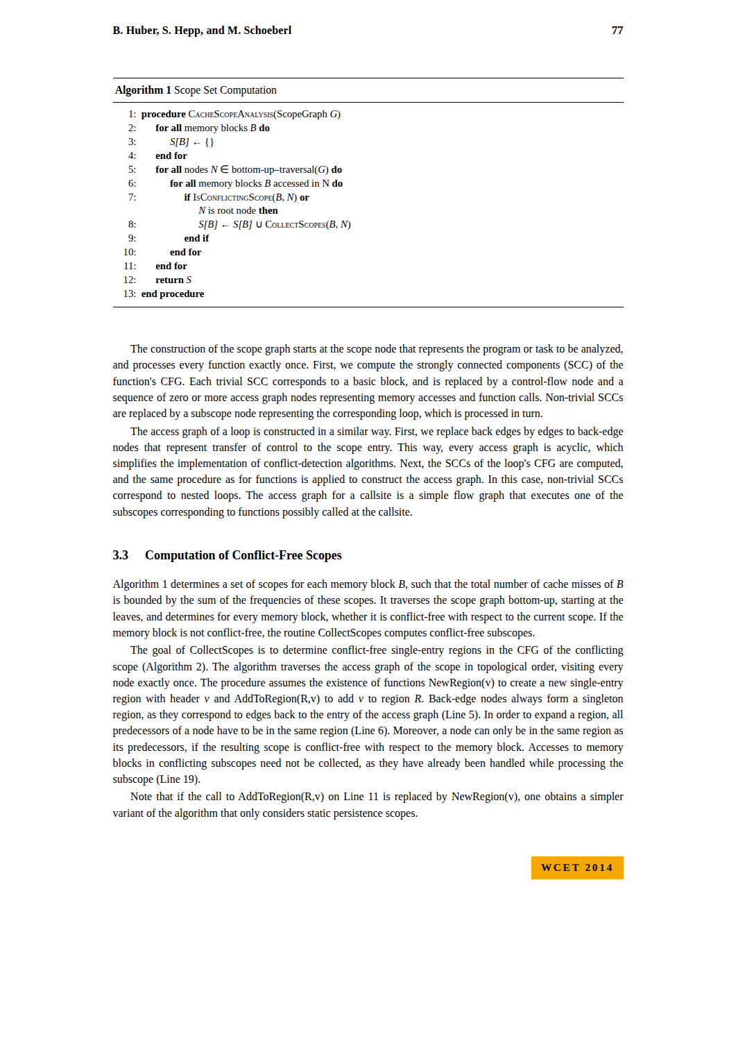B. Huber, S. Hepp, and M. Schoeberl
77
Algorithm 1 Scope Set Computation
procedure CacheScopeAnalysis(ScopeGraph G)
for all memory blocks B do
S[B] ← {}
end for
for all nodes N ∈ bottom-up–traversal(G) do
for all memory blocks B accessed in N do
if IsConflictingScope(B, N) or N is root node then
S[B] ← S[B] ∪ CollectScopes(B, N)
end if
end for
end for
return S
end procedure
The construction of the scope graph starts at the scope node that represents the program or task to be analyzed, and processes every function exactly once. First, we compute the strongly connected components (SCC) of the function's CFG. Each trivial SCC corresponds to a basic block, and is replaced by a control-flow node and a sequence of zero or more access graph nodes representing memory accesses and function calls. Non-trivial SCCs are replaced by a subscope node representing the corresponding loop, which is processed in turn.
The access graph of a loop is constructed in a similar way. First, we replace back edges by edges to back-edge nodes that represent transfer of control to the scope entry. This way, every access graph is acyclic, which simplifies the implementation of conflict-detection algorithms. Next, the SCCs of the loop's CFG are computed, and the same procedure as for functions is applied to construct the access graph. In this case, non-trivial SCCs correspond to nested loops. The access graph for a callsite is a simple flow graph that executes one of the subscopes corresponding to functions possibly called at the callsite.
3.3 Computation of Conflict-Free Scopes
Algorithm 1 determines a set of scopes for each memory block B, such that the total number of cache misses of B is bounded by the sum of the frequencies of these scopes. It traverses the scope graph bottom-up, starting at the leaves, and determines for every memory block, whether it is conflict-free with respect to the current scope. If the memory block is not conflict-free, the routine CollectScopes computes conflict-free subscopes.
The goal of CollectScopes is to determine conflict-free single-entry regions in the CFG of the conflicting scope (Algorithm 2). The algorithm traverses the access graph of the scope in topological order, visiting every node exactly once. The procedure assumes the existence of functions NewRegion(v) to create a new single-entry region with header v and AddToRegion(R,v) to add v to region R. Back-edge nodes always form a singleton region, as they correspond to edges back to the entry of the access graph (Line 5). In order to expand a region, all predecessors of a node have to be in the same region (Line 6). Moreover, a node can only be in the same region as its predecessors, if the resulting scope is conflict-free with respect to the memory block. Accesses to memory blocks in conflicting subscopes need not be collected, as they have already been handled while processing the subscope (Line 19).
Note that if the call to AddToRegion(R,v) on Line 11 is replaced by NewRegion(v), one obtains a simpler variant of the algorithm that only considers static persistence scopes.
WCET 2014